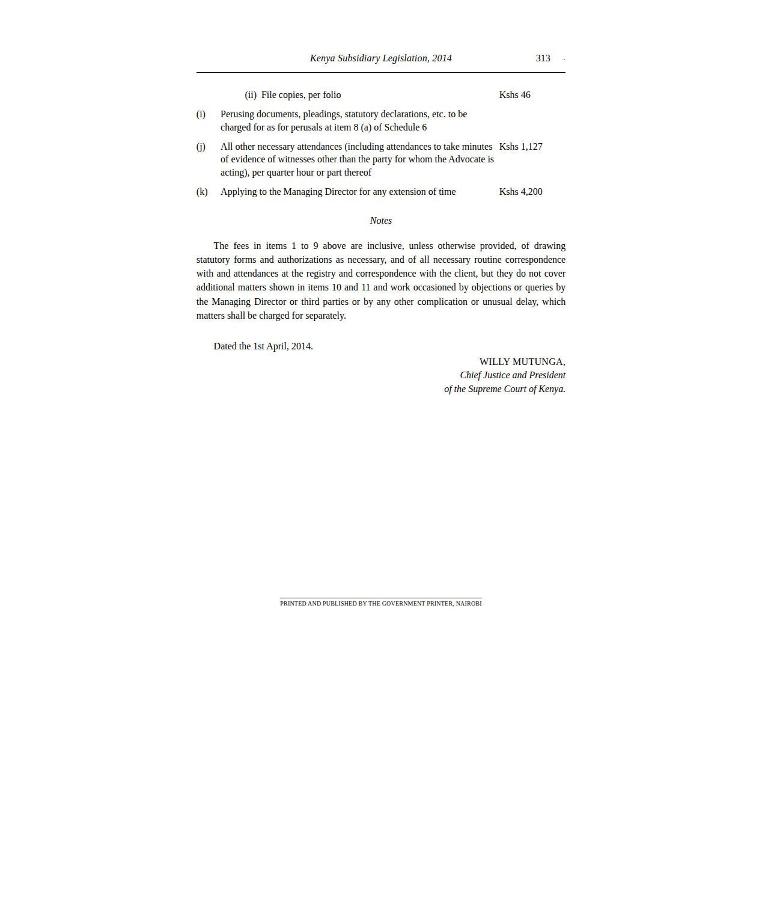Kenya Subsidiary Legislation, 2014 313·
| | (ii) File copies, per folio | Kshs 46 |
| (i) | Perusing documents, pleadings, statutory declarations, etc. to be charged for as for perusals at item 8 (a) of Schedule 6 | |
| (j) | All other necessary attendances (including attendances to take minutes of evidence of witnesses other than the party for whom the Advocate is acting), per quarter hour or part thereof | Kshs 1,127 |
| (k) | Applying to the Managing Director for any extension of time | Kshs 4,200 |
Notes
The fees in items 1 to 9 above are inclusive, unless otherwise provided, of drawing statutory forms and authorizations as necessary, and of all necessary routine correspondence with and attendances at the registry and correspondence with the client, but they do not cover additional matters shown in items 10 and 11 and work occasioned by objections or queries by the Managing Director or third parties or by any other complication or unusual delay, which matters shall be charged for separately.
Dated the 1st April, 2014.
WILLY MUTUNGA,
Chief Justice and President
of the Supreme Court of Kenya.
PRINTED AND PUBLISHED BY THE GOVERNMENT PRINTER, NAIROBI